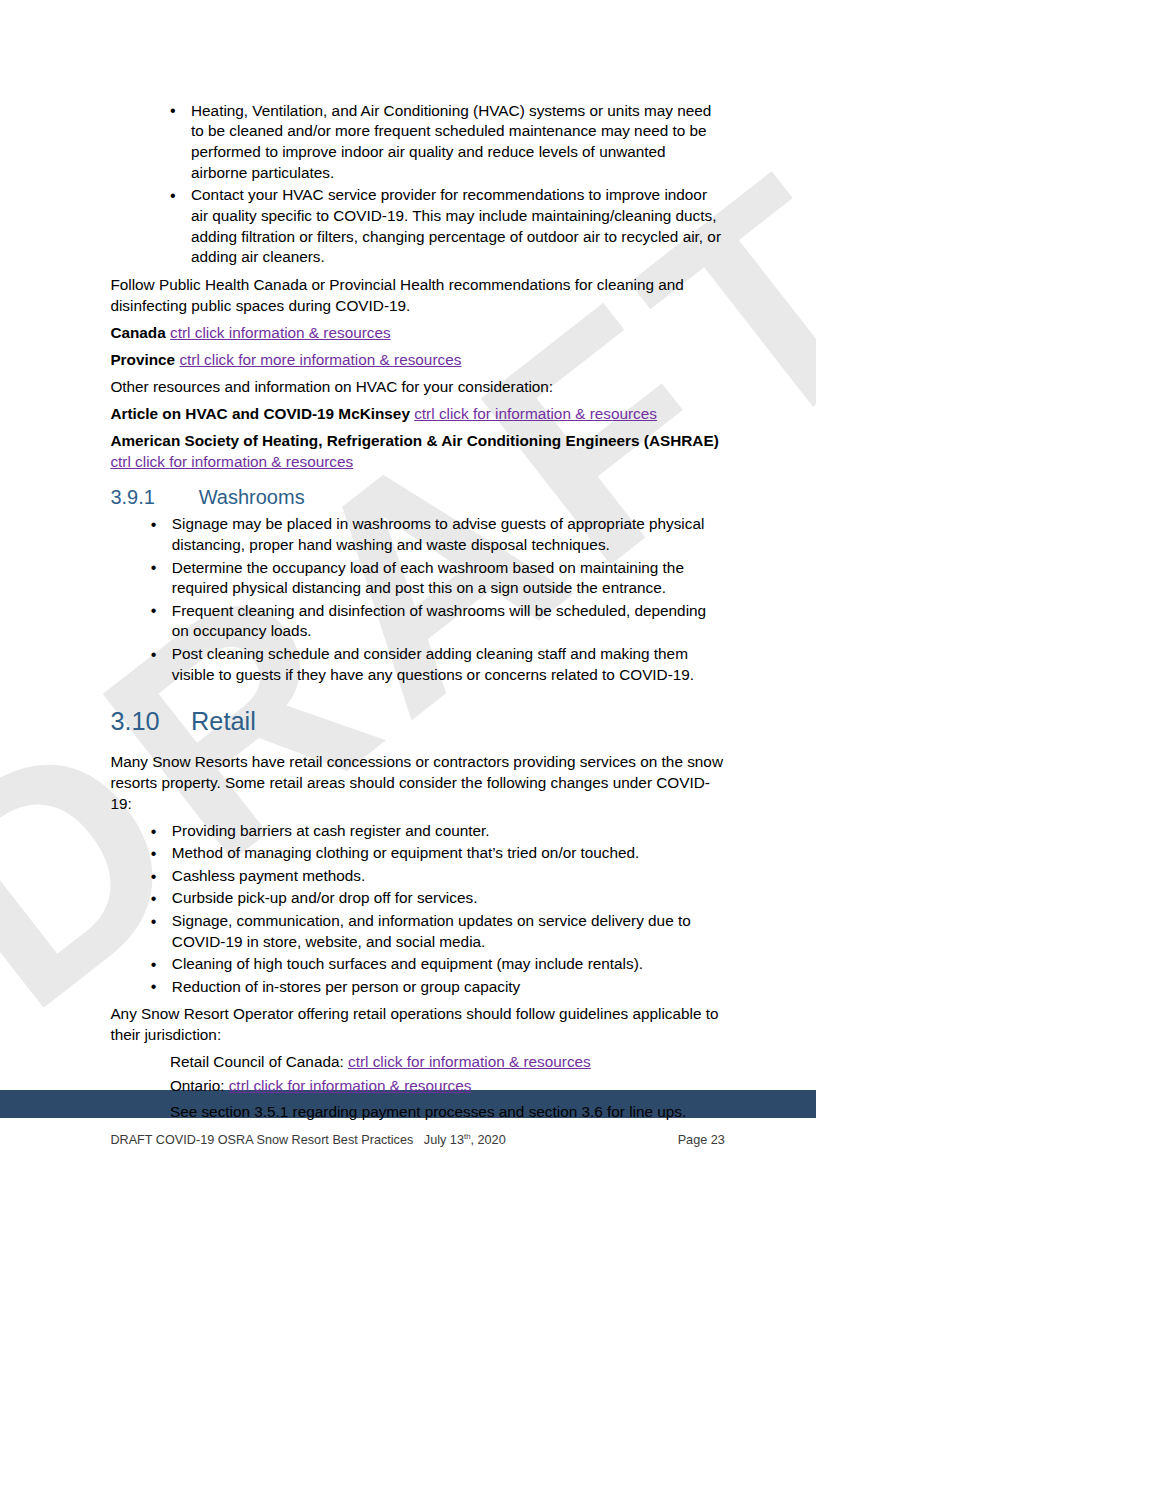DRAFT
Heating, Ventilation, and Air Conditioning (HVAC) systems or units may need to be cleaned and/or more frequent scheduled maintenance may need to be performed to improve indoor air quality and reduce levels of unwanted airborne particulates.
Contact your HVAC service provider for recommendations to improve indoor air quality specific to COVID-19. This may include maintaining/cleaning ducts, adding filtration or filters, changing percentage of outdoor air to recycled air, or adding air cleaners.
Follow Public Health Canada or Provincial Health recommendations for cleaning and disinfecting public spaces during COVID-19.
Canada ctrl click information & resources
Province ctrl click for more information & resources
Other resources and information on HVAC for your consideration:
Article on HVAC and COVID-19 McKinsey ctrl click for information & resources
American Society of Heating, Refrigeration & Air Conditioning Engineers (ASHRAE) ctrl click for information & resources
3.9.1 Washrooms
Signage may be placed in washrooms to advise guests of appropriate physical distancing, proper hand washing and waste disposal techniques.
Determine the occupancy load of each washroom based on maintaining the required physical distancing and post this on a sign outside the entrance.
Frequent cleaning and disinfection of washrooms will be scheduled, depending on occupancy loads.
Post cleaning schedule and consider adding cleaning staff and making them visible to guests if they have any questions or concerns related to COVID-19.
3.10 Retail
Many Snow Resorts have retail concessions or contractors providing services on the snow resorts property. Some retail areas should consider the following changes under COVID-19:
Providing barriers at cash register and counter.
Method of managing clothing or equipment that’s tried on/or touched.
Cashless payment methods.
Curbside pick-up and/or drop off for services.
Signage, communication, and information updates on service delivery due to COVID-19 in store, website, and social media.
Cleaning of high touch surfaces and equipment (may include rentals).
Reduction of in-stores per person or group capacity
Any Snow Resort Operator offering retail operations should follow guidelines applicable to their jurisdiction:
Retail Council of Canada: ctrl click for information & resources
Ontario: ctrl click for information & resources
See section 3.5.1 regarding payment processes and section 3.6 for line ups.
DRAFT COVID-19 OSRA Snow Resort Best Practices July 13th, 2020 Page 23